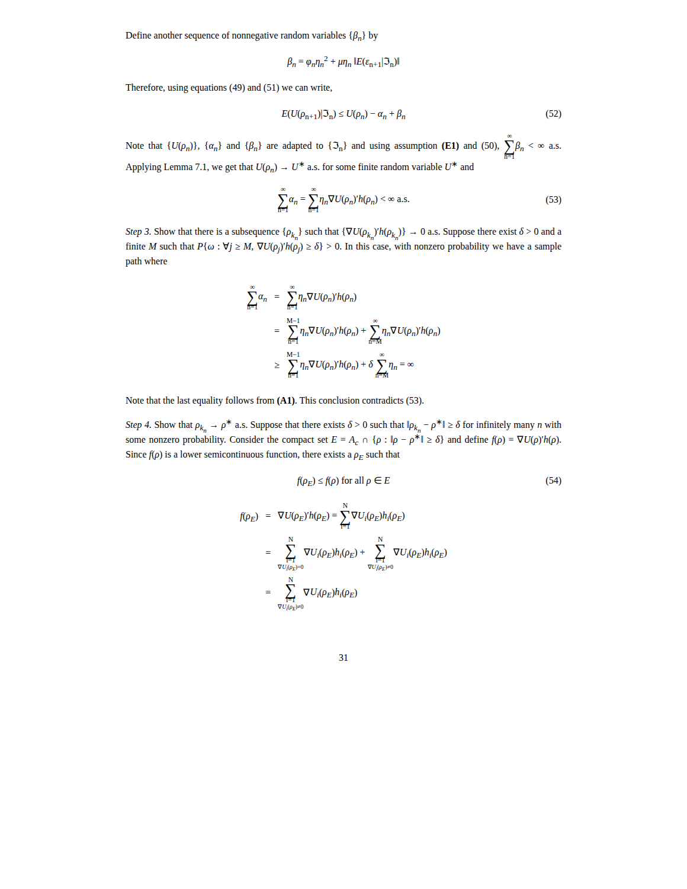Define another sequence of nonnegative random variables {βn} by
βn = φnηn2 + μηn ‖E(εn+1|ℑn)‖
Therefore, using equations (49) and (51) we can write,
E(U(ρn+1)|ℑn) ≤ U(ρn) − αn + βn (52)
Note that {U(ρn)}, {αn} and {βn} are adapted to {ℑn} and using assumption (E1) and (50), ∞∑n=1 βn < ∞ a.s. Applying Lemma 7.1, we get that U(ρn) → U∗ a.s. for some finite random variable U∗ and
∞∑n=1 αn = ∞∑n=1 ηn∇U(ρn)′h(ρn) < ∞ a.s. (53)
Step 3. Show that there is a subsequence {ρkn} such that {∇U(ρkn)′h(ρkn)} → 0 a.s. Suppose there exist δ > 0 and a finite M such that P{ω : ∀j ≥ M, ∇U(ρj)′h(ρj) ≥ δ} > 0. In this case, with nonzero probability we have a sample path where
| ∞ ∑ n=1 α n | = | ∞ ∑ n=1 η n ∇ U ( ρ n )′ h ( ρ n ) |
| | = | M−1 ∑ n=1 η n ∇ U ( ρ n )′ h ( ρ n ) + ∞ ∑ n=M η n ∇ U ( ρ n )′ h ( ρ n ) |
| | ≥ | M−1 ∑ n=1 η n ∇ U ( ρ n )′ h ( ρ n ) + δ ∞ ∑ n=M η n = ∞ |
Note that the last equality follows from (A1). This conclusion contradicts (53).
Step 4. Show that ρkn → ρ∗ a.s. Suppose that there exists δ > 0 such that ‖ρkn − ρ∗‖ ≥ δ for infinitely many n with some nonzero probability. Consider the compact set E = Ac ∩ {ρ : ‖ρ − ρ∗‖ ≥ δ} and define f(ρ) = ∇U(ρ)′h(ρ). Since f(ρ) is a lower semicontinuous function, there exists a ρE such that
f(ρE) ≤ f(ρ) for all ρ ∈ E (54)
| f ( ρ E ) | = | ∇ U ( ρ E )′ h ( ρ E ) = N ∑ i=1 ∇ U i ( ρ E ) h i ( ρ E ) |
| | = | N ∑ i=1 ∇ U i ( ρ E )=0 ∇ U i ( ρ E ) h i ( ρ E ) + N ∑ i=1 ∇ U i ( ρ E )≠0 ∇ U i ( ρ E ) h i ( ρ E ) |
| | = | N ∑ i=1 ∇ U i ( ρ E )≠0 ∇ U i ( ρ E ) h i ( ρ E ) |
31